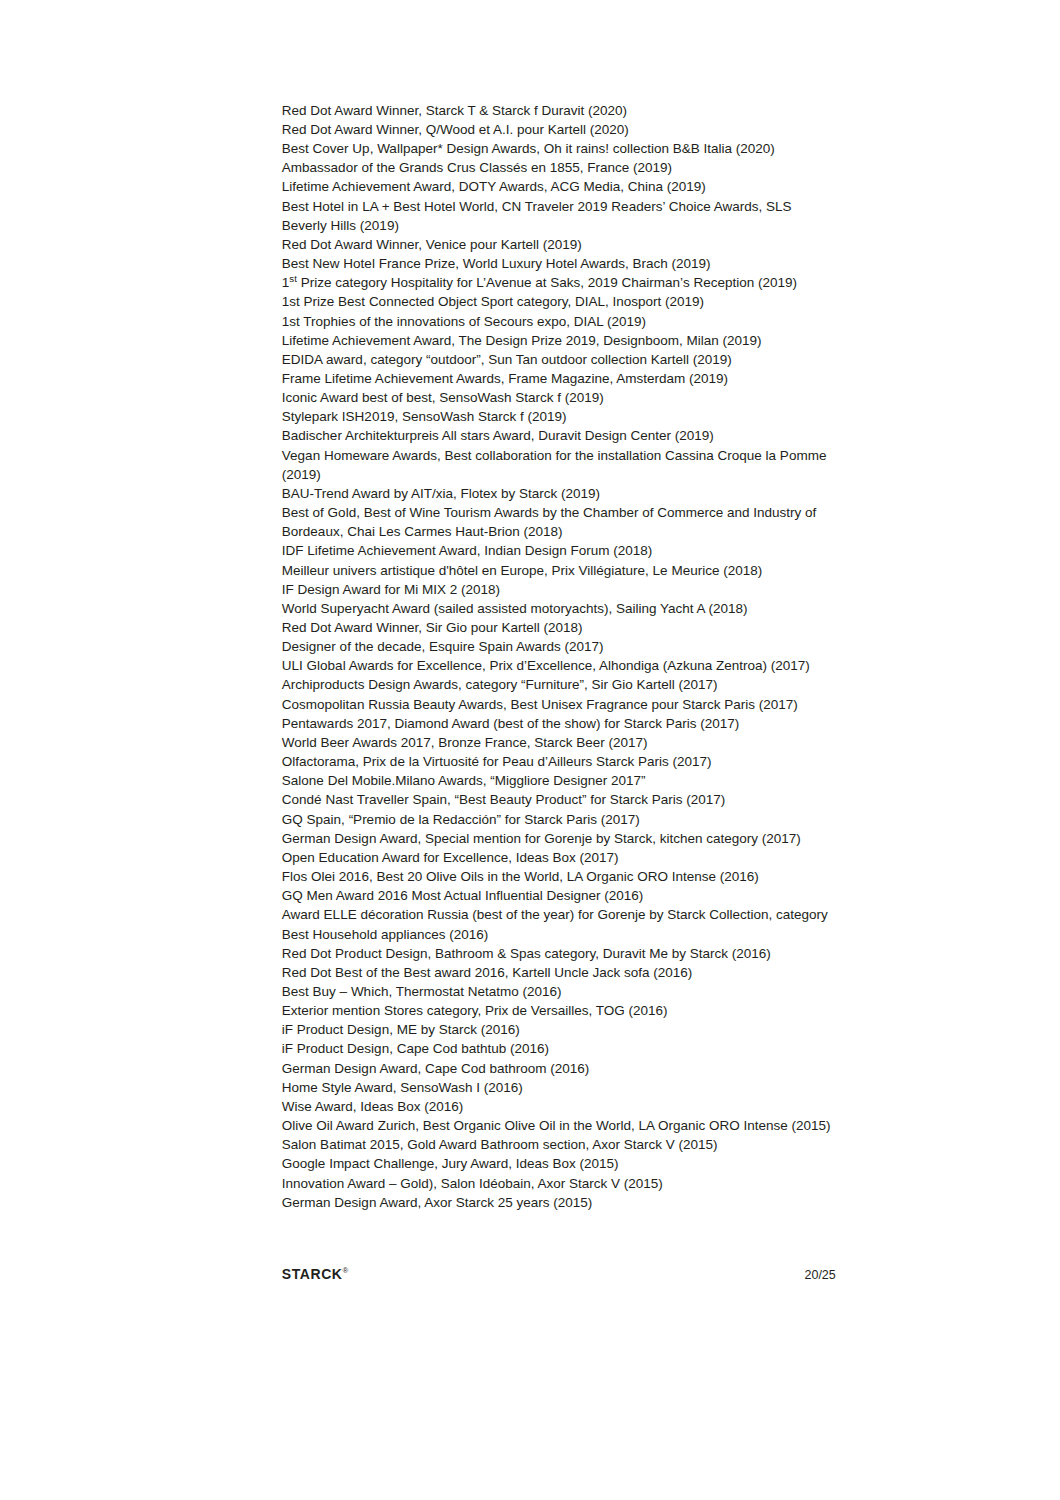Red Dot Award Winner, Starck T & Starck f Duravit (2020)
Red Dot Award Winner, Q/Wood et A.I. pour Kartell (2020)
Best Cover Up, Wallpaper* Design Awards, Oh it rains! collection B&B Italia (2020)
Ambassador of the Grands Crus Classés en 1855, France (2019)
Lifetime Achievement Award, DOTY Awards, ACG Media, China (2019)
Best Hotel in LA + Best Hotel World, CN Traveler 2019 Readers’ Choice Awards, SLS Beverly Hills (2019)
Red Dot Award Winner, Venice pour Kartell (2019)
Best New Hotel France Prize, World Luxury Hotel Awards, Brach (2019)
1st Prize category Hospitality for L’Avenue at Saks, 2019 Chairman’s Reception (2019)
1st Prize Best Connected Object Sport category, DIAL, Inosport (2019)
1st Trophies of the innovations of Secours expo, DIAL (2019)
Lifetime Achievement Award, The Design Prize 2019, Designboom, Milan (2019)
EDIDA award, category “outdoor”, Sun Tan outdoor collection Kartell (2019)
Frame Lifetime Achievement Awards, Frame Magazine, Amsterdam (2019)
Iconic Award best of best, SensoWash Starck f (2019)
Stylepark ISH2019, SensoWash Starck f (2019)
Badischer Architekturpreis All stars Award, Duravit Design Center (2019)
Vegan Homeware Awards, Best collaboration for the installation Cassina Croque la Pomme (2019)
BAU-Trend Award by AIT/xia, Flotex by Starck (2019)
Best of Gold, Best of Wine Tourism Awards by the Chamber of Commerce and Industry of Bordeaux, Chai Les Carmes Haut-Brion (2018)
IDF Lifetime Achievement Award, Indian Design Forum (2018)
Meilleur univers artistique d'hôtel en Europe, Prix Villégiature, Le Meurice (2018)
IF Design Award for Mi MIX 2 (2018)
World Superyacht Award (sailed assisted motoryachts), Sailing Yacht A (2018)
Red Dot Award Winner, Sir Gio pour Kartell (2018)
Designer of the decade, Esquire Spain Awards (2017)
ULI Global Awards for Excellence, Prix d’Excellence, Alhondiga (Azkuna Zentroa) (2017)
Archiproducts Design Awards, category “Furniture”, Sir Gio Kartell (2017)
Cosmopolitan Russia Beauty Awards, Best Unisex Fragrance pour Starck Paris (2017)
Pentawards 2017, Diamond Award (best of the show) for Starck Paris (2017)
World Beer Awards 2017, Bronze France, Starck Beer (2017)
Olfactorama, Prix de la Virtuosité for Peau d’Ailleurs Starck Paris (2017)
Salone Del Mobile.Milano Awards, “Miggliore Designer 2017”
Condé Nast Traveller Spain, “Best Beauty Product” for Starck Paris (2017)
GQ Spain, “Premio de la Redacción” for Starck Paris (2017)
German Design Award, Special mention for Gorenje by Starck, kitchen category (2017)
Open Education Award for Excellence, Ideas Box (2017)
Flos Olei 2016, Best 20 Olive Oils in the World, LA Organic ORO Intense (2016)
GQ Men Award 2016 Most Actual Influential Designer (2016)
Award ELLE décoration Russia (best of the year) for Gorenje by Starck Collection, category Best Household appliances (2016)
Red Dot Product Design, Bathroom & Spas category, Duravit Me by Starck (2016)
Red Dot Best of the Best award 2016, Kartell Uncle Jack sofa (2016)
Best Buy – Which, Thermostat Netatmo (2016)
Exterior mention Stores category, Prix de Versailles, TOG (2016)
iF Product Design, ME by Starck (2016)
iF Product Design, Cape Cod bathtub (2016)
German Design Award, Cape Cod bathroom (2016)
Home Style Award, SensoWash I (2016)
Wise Award, Ideas Box (2016)
Olive Oil Award Zurich, Best Organic Olive Oil in the World, LA Organic ORO Intense (2015)
Salon Batimat 2015, Gold Award Bathroom section, Axor Starck V (2015)
Google Impact Challenge, Jury Award, Ideas Box (2015)
Innovation Award – Gold), Salon Idéobain, Axor Starck V (2015)
German Design Award, Axor Starck 25 years (2015)
STARCK®
20/25